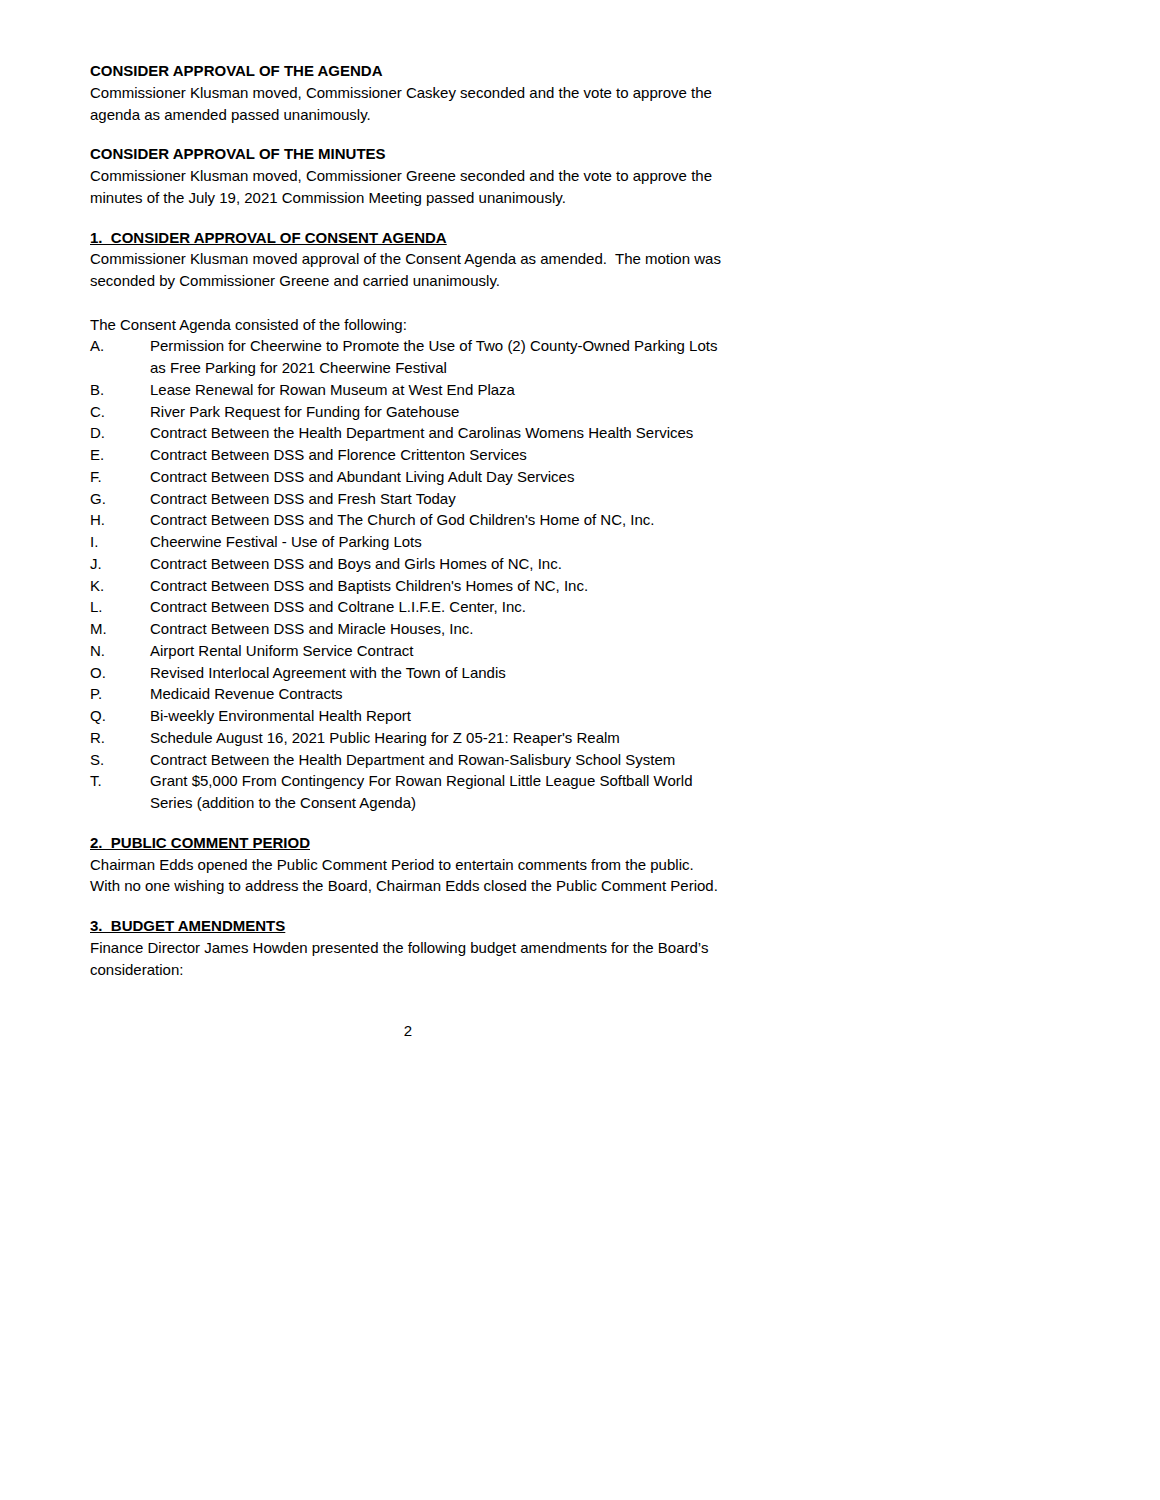Consider Approval of the Agenda
Commissioner Klusman moved, Commissioner Caskey seconded and the vote to approve the agenda as amended passed unanimously.
Consider Approval of the Minutes
Commissioner Klusman moved, Commissioner Greene seconded and the vote to approve the minutes of the July 19, 2021 Commission Meeting passed unanimously.
1. Consider Approval of Consent Agenda
Commissioner Klusman moved approval of the Consent Agenda as amended. The motion was seconded by Commissioner Greene and carried unanimously.
The Consent Agenda consisted of the following:
A. Permission for Cheerwine to Promote the Use of Two (2) County-Owned Parking Lots as Free Parking for 2021 Cheerwine Festival
B. Lease Renewal for Rowan Museum at West End Plaza
C. River Park Request for Funding for Gatehouse
D. Contract Between the Health Department and Carolinas Womens Health Services
E. Contract Between DSS and Florence Crittenton Services
F. Contract Between DSS and Abundant Living Adult Day Services
G. Contract Between DSS and Fresh Start Today
H. Contract Between DSS and The Church of God Children's Home of NC, Inc.
I. Cheerwine Festival - Use of Parking Lots
J. Contract Between DSS and Boys and Girls Homes of NC, Inc.
K. Contract Between DSS and Baptists Children's Homes of NC, Inc.
L. Contract Between DSS and Coltrane L.I.F.E. Center, Inc.
M. Contract Between DSS and Miracle Houses, Inc.
N. Airport Rental Uniform Service Contract
O. Revised Interlocal Agreement with the Town of Landis
P. Medicaid Revenue Contracts
Q. Bi-weekly Environmental Health Report
R. Schedule August 16, 2021 Public Hearing for Z 05-21: Reaper's Realm
S. Contract Between the Health Department and Rowan-Salisbury School System
T. Grant $5,000 From Contingency For Rowan Regional Little League Softball World Series (addition to the Consent Agenda)
2. Public Comment Period
Chairman Edds opened the Public Comment Period to entertain comments from the public. With no one wishing to address the Board, Chairman Edds closed the Public Comment Period.
3. Budget Amendments
Finance Director James Howden presented the following budget amendments for the Board’s consideration:
2